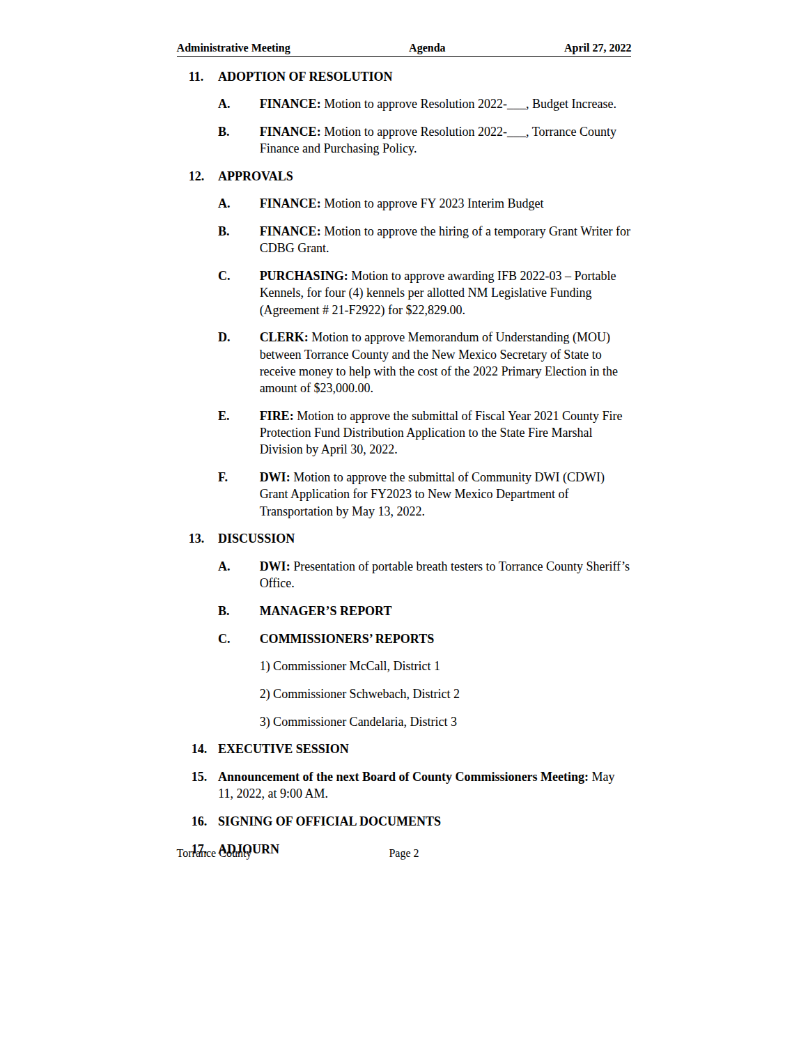Administrative Meeting Agenda April 27, 2022
11.
ADOPTION OF RESOLUTION
A.
FINANCE: Motion to approve Resolution 2022-___, Budget Increase.
B.
FINANCE: Motion to approve Resolution 2022-___, Torrance County Finance and Purchasing Policy.
12.
APPROVALS
A.
FINANCE: Motion to approve FY 2023 Interim Budget
B.
FINANCE: Motion to approve the hiring of a temporary Grant Writer for CDBG Grant.
C.
PURCHASING: Motion to approve awarding IFB 2022-03 – Portable Kennels, for four (4) kennels per allotted NM Legislative Funding (Agreement # 21-F2922) for $22,829.00.
D.
CLERK: Motion to approve Memorandum of Understanding (MOU) between Torrance County and the New Mexico Secretary of State to receive money to help with the cost of the 2022 Primary Election in the amount of $23,000.00.
E.
FIRE: Motion to approve the submittal of Fiscal Year 2021 County Fire Protection Fund Distribution Application to the State Fire Marshal Division by April 30, 2022.
F.
DWI: Motion to approve the submittal of Community DWI (CDWI) Grant Application for FY2023 to New Mexico Department of Transportation by May 13, 2022.
13.
DISCUSSION
A.
DWI: Presentation of portable breath testers to Torrance County Sheriff’s Office.
B.
MANAGER’S REPORT
C.
COMMISSIONERS’ REPORTS
1) Commissioner McCall, District 1
2) Commissioner Schwebach, District 2
3) Commissioner Candelaria, District 3
14.
EXECUTIVE SESSION
15.
Announcement of the next Board of County Commissioners Meeting: May 11, 2022, at 9:00 AM.
16.
SIGNING OF OFFICIAL DOCUMENTS
17.
ADJOURN
Torrance County Page 2